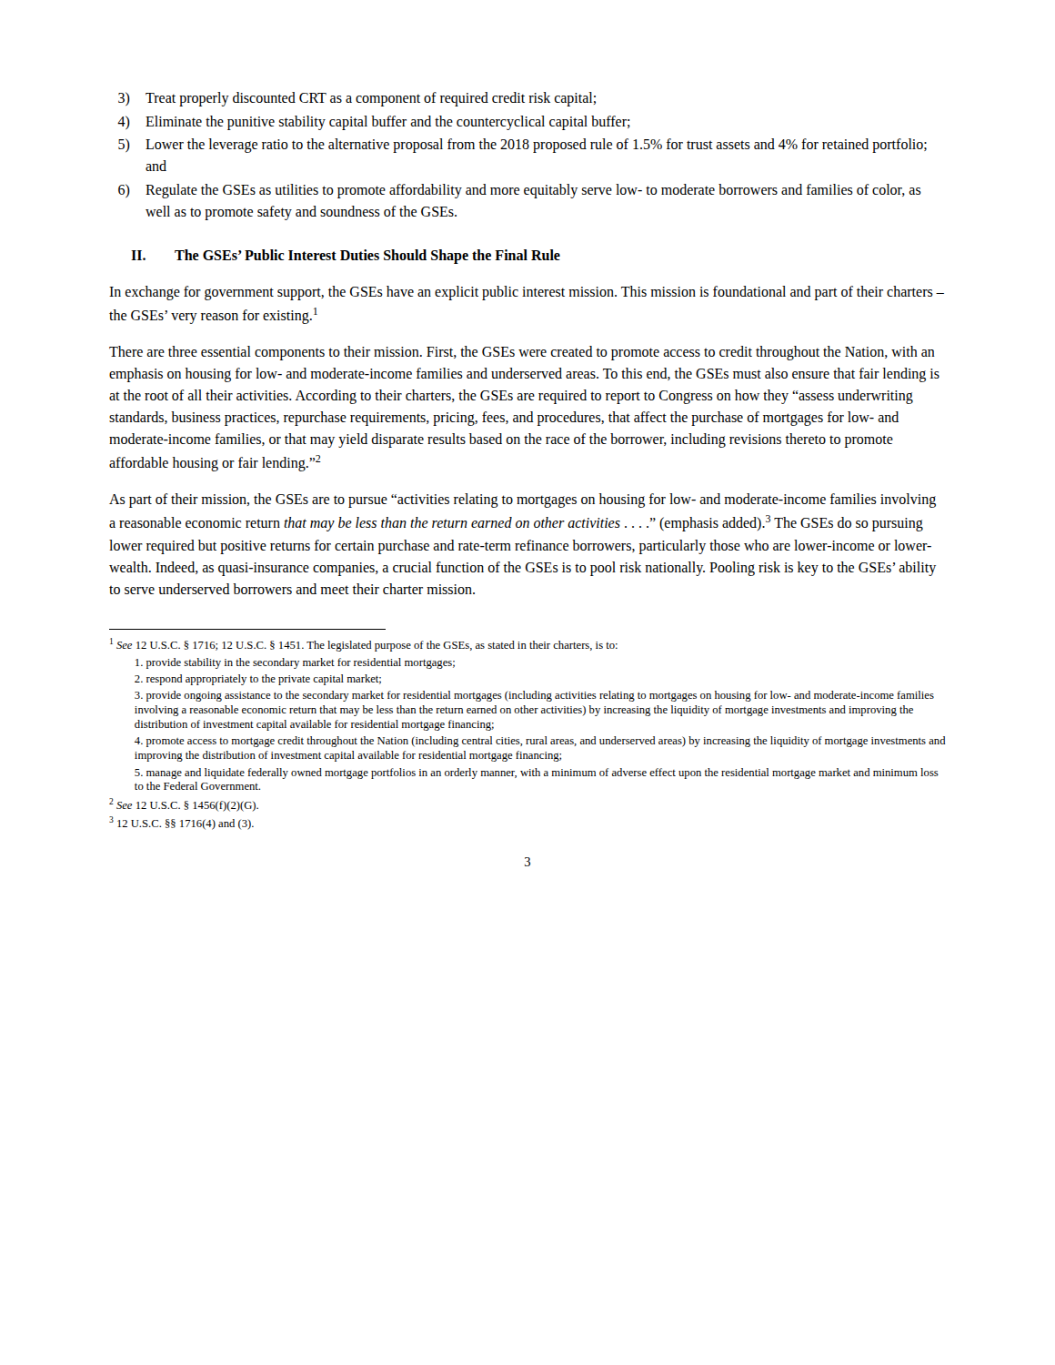3) Treat properly discounted CRT as a component of required credit risk capital;
4) Eliminate the punitive stability capital buffer and the countercyclical capital buffer;
5) Lower the leverage ratio to the alternative proposal from the 2018 proposed rule of 1.5% for trust assets and 4% for retained portfolio; and
6) Regulate the GSEs as utilities to promote affordability and more equitably serve low- to moderate borrowers and families of color, as well as to promote safety and soundness of the GSEs.
II. The GSEs’ Public Interest Duties Should Shape the Final Rule
In exchange for government support, the GSEs have an explicit public interest mission. This mission is foundational and part of their charters – the GSEs’ very reason for existing.1
There are three essential components to their mission. First, the GSEs were created to promote access to credit throughout the Nation, with an emphasis on housing for low- and moderate-income families and underserved areas. To this end, the GSEs must also ensure that fair lending is at the root of all their activities. According to their charters, the GSEs are required to report to Congress on how they “assess underwriting standards, business practices, repurchase requirements, pricing, fees, and procedures, that affect the purchase of mortgages for low- and moderate-income families, or that may yield disparate results based on the race of the borrower, including revisions thereto to promote affordable housing or fair lending.”2
As part of their mission, the GSEs are to pursue “activities relating to mortgages on housing for low- and moderate-income families involving a reasonable economic return that may be less than the return earned on other activities . . . .” (emphasis added).3 The GSEs do so pursuing lower required but positive returns for certain purchase and rate-term refinance borrowers, particularly those who are lower-income or lower-wealth. Indeed, as quasi-insurance companies, a crucial function of the GSEs is to pool risk nationally. Pooling risk is key to the GSEs’ ability to serve underserved borrowers and meet their charter mission.
1 See 12 U.S.C. § 1716; 12 U.S.C. § 1451. The legislated purpose of the GSEs, as stated in their charters, is to:
1. provide stability in the secondary market for residential mortgages;
2. respond appropriately to the private capital market;
3. provide ongoing assistance to the secondary market for residential mortgages (including activities relating to mortgages on housing for low- and moderate-income families involving a reasonable economic return that may be less than the return earned on other activities) by increasing the liquidity of mortgage investments and improving the distribution of investment capital available for residential mortgage financing;
4. promote access to mortgage credit throughout the Nation (including central cities, rural areas, and underserved areas) by increasing the liquidity of mortgage investments and improving the distribution of investment capital available for residential mortgage financing;
5. manage and liquidate federally owned mortgage portfolios in an orderly manner, with a minimum of adverse effect upon the residential mortgage market and minimum loss to the Federal Government.
2 See 12 U.S.C. § 1456(f)(2)(G).
3 12 U.S.C. §§ 1716(4) and (3).
3